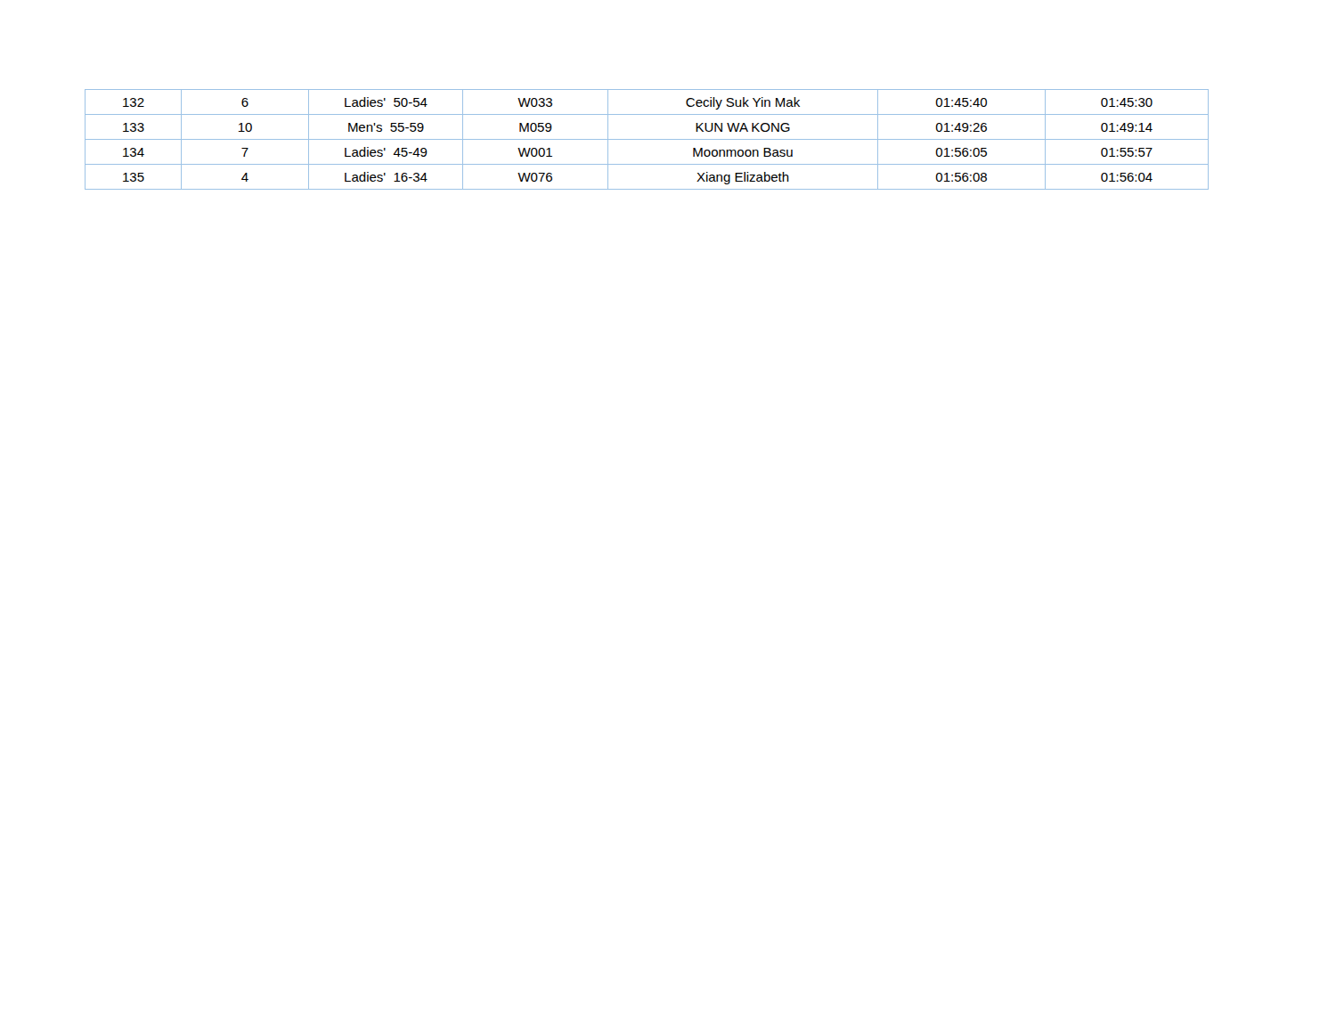| 132 | 6 | Ladies' 50-54 | W033 | Cecily Suk Yin Mak | 01:45:40 | 01:45:30 |
| 133 | 10 | Men's 55-59 | M059 | KUN WA KONG | 01:49:26 | 01:49:14 |
| 134 | 7 | Ladies' 45-49 | W001 | Moonmoon Basu | 01:56:05 | 01:55:57 |
| 135 | 4 | Ladies' 16-34 | W076 | Xiang Elizabeth | 01:56:08 | 01:56:04 |